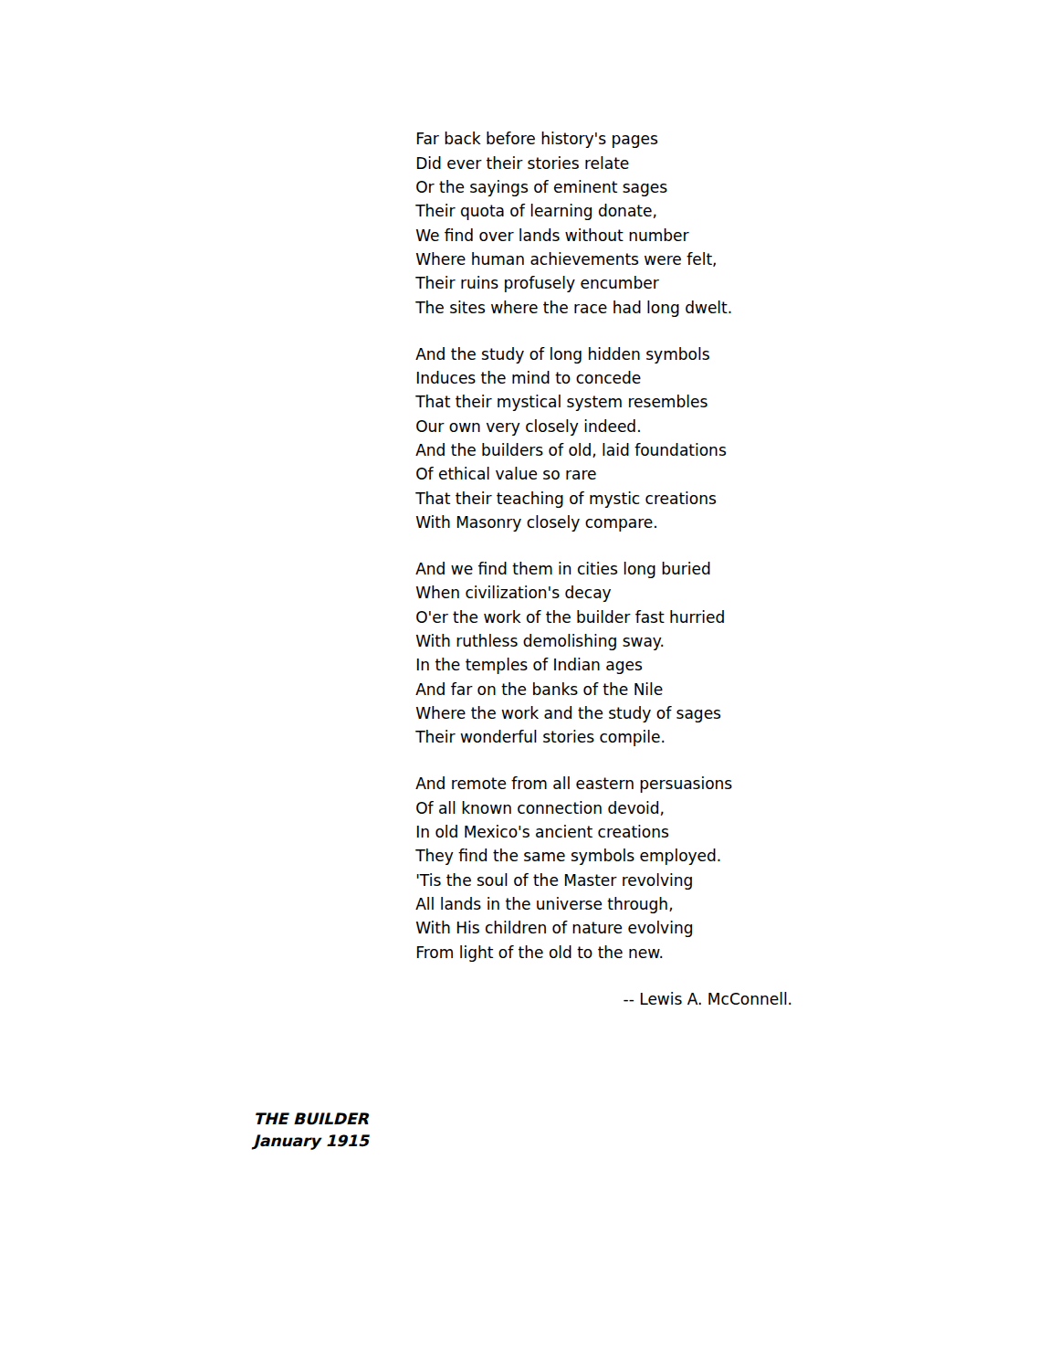Far back before history's pages Did ever their stories relate Or the sayings of eminent sages Their quota of learning donate, We find over lands without number Where human achievements were felt, Their ruins profusely encumber The sites where the race had long dwelt.
And the study of long hidden symbols Induces the mind to concede That their mystical system resembles Our own very closely indeed. And the builders of old, laid foundations Of ethical value so rare That their teaching of mystic creations With Masonry closely compare.
And we find them in cities long buried When civilization's decay O'er the work of the builder fast hurried With ruthless demolishing sway. In the temples of Indian ages And far on the banks of the Nile Where the work and the study of sages Their wonderful stories compile.
And remote from all eastern persuasions Of all known connection devoid, In old Mexico's ancient creations They find the same symbols employed. 'Tis the soul of the Master revolving All lands in the universe through, With His children of nature evolving From light of the old to the new.
-- Lewis A. McConnell.
THE BUILDER
January 1915